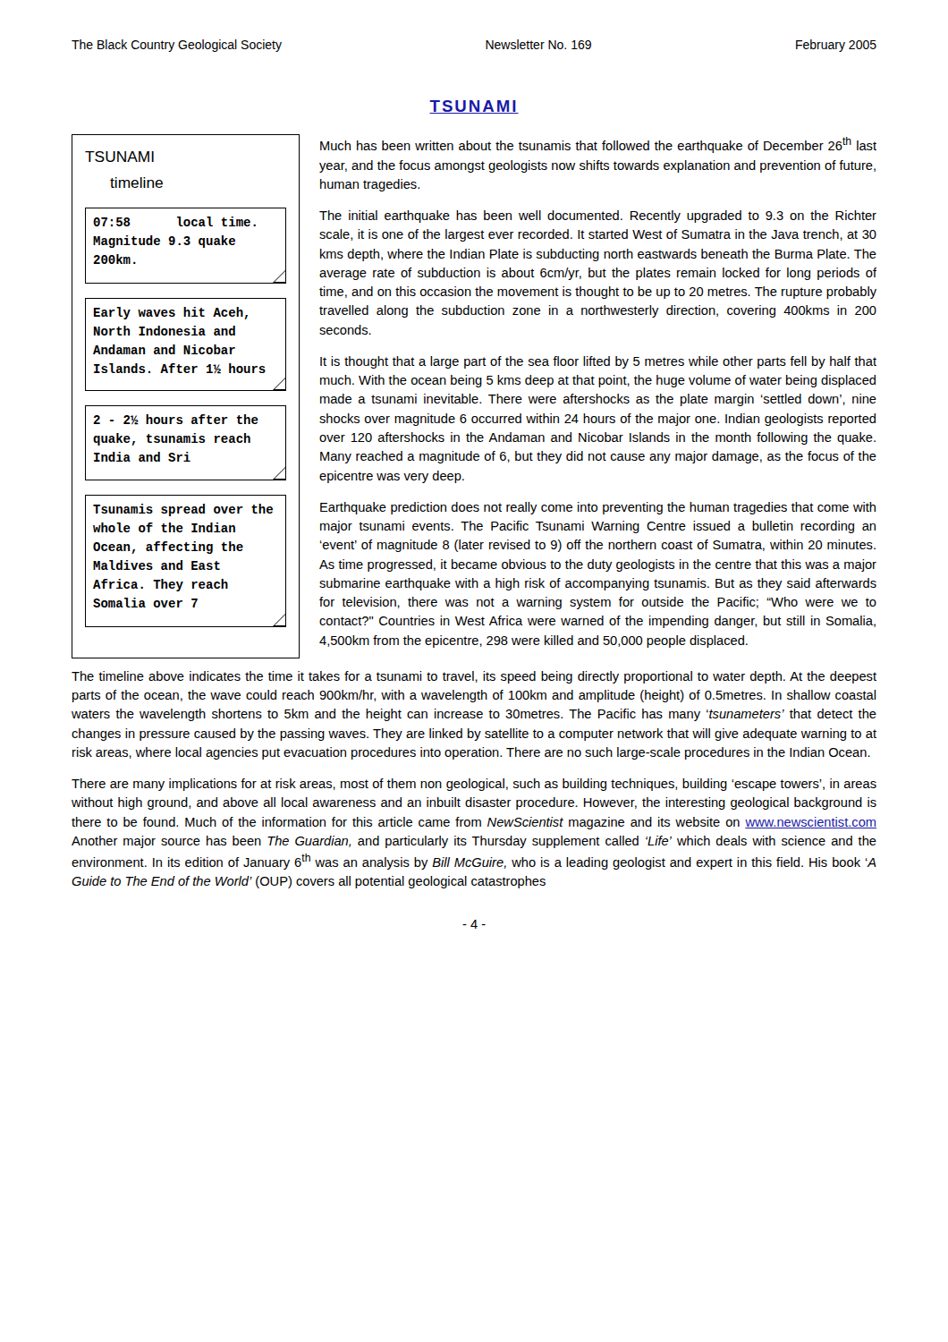The Black Country Geological Society
Newsletter No. 169
February 2005
TSUNAMI
TSUNAMI
timeline
07:58 local time.
Magnitude 9.3 quake 200km.
Early waves hit Aceh, North Indonesia and Andaman and Nicobar Islands. After 1½ hours tsunami reaches
2 - 2½ hours after the quake, tsunamis reach India and Sri
Tsunamis spread over the whole of the Indian Ocean, affecting the Maldives and East Africa. They reach Somalia over 7
Much has been written about the tsunamis that followed the earthquake of December 26th last year, and the focus amongst geologists now shifts towards explanation and prevention of future, human tragedies.
The initial earthquake has been well documented. Recently upgraded to 9.3 on the Richter scale, it is one of the largest ever recorded. It started West of Sumatra in the Java trench, at 30 kms depth, where the Indian Plate is subducting north eastwards beneath the Burma Plate. The average rate of subduction is about 6cm/yr, but the plates remain locked for long periods of time, and on this occasion the movement is thought to be up to 20 metres. The rupture probably travelled along the subduction zone in a northwesterly direction, covering 400kms in 200 seconds.
It is thought that a large part of the sea floor lifted by 5 metres while other parts fell by half that much. With the ocean being 5 kms deep at that point, the huge volume of water being displaced made a tsunami inevitable. There were aftershocks as the plate margin ‘settled down’, nine shocks over magnitude 6 occurred within 24 hours of the major one. Indian geologists reported over 120 aftershocks in the Andaman and Nicobar Islands in the month following the quake. Many reached a magnitude of 6, but they did not cause any major damage, as the focus of the epicentre was very deep.
Earthquake prediction does not really come into preventing the human tragedies that come with major tsunami events. The Pacific Tsunami Warning Centre issued a bulletin recording an ‘event’ of magnitude 8 (later revised to 9) off the northern coast of Sumatra, within 20 minutes. As time progressed, it became obvious to the duty geologists in the centre that this was a major submarine earthquake with a high risk of accompanying tsunamis. But as they said afterwards for television, there was not a warning system for outside the Pacific; “Who were we to contact?" Countries in West Africa were warned of the impending danger, but still in Somalia, 4,500km from the epicentre, 298 were killed and 50,000 people displaced.
The timeline above indicates the time it takes for a tsunami to travel, its speed being directly proportional to water depth. At the deepest parts of the ocean, the wave could reach 900km/hr, with a wavelength of 100km and amplitude (height) of 0.5metres. In shallow coastal waters the wavelength shortens to 5km and the height can increase to 30metres. The Pacific has many ‘tsunameters’ that detect the changes in pressure caused by the passing waves. They are linked by satellite to a computer network that will give adequate warning to at risk areas, where local agencies put evacuation procedures into operation. There are no such large-scale procedures in the Indian Ocean.
There are many implications for at risk areas, most of them non geological, such as building techniques, building ‘escape towers’, in areas without high ground, and above all local awareness and an inbuilt disaster procedure. However, the interesting geological background is there to be found. Much of the information for this article came from NewScientist magazine and its website on www.newscientist.com Another major source has been The Guardian, and particularly its Thursday supplement called ‘Life’ which deals with science and the environment. In its edition of January 6th was an analysis by Bill McGuire, who is a leading geologist and expert in this field. His book ‘A Guide to The End of the World’ (OUP) covers all potential geological catastrophes
- 4 -